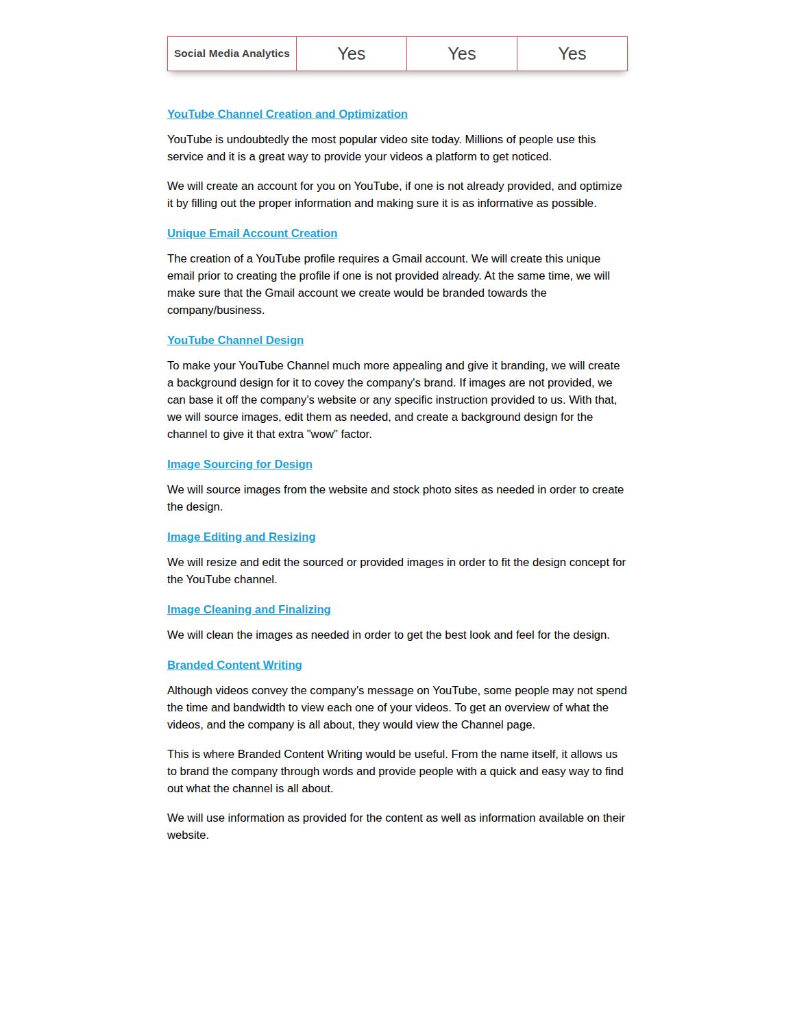| Social Media Analytics | Yes | Yes | Yes |
YouTube Channel Creation and Optimization
YouTube is undoubtedly the most popular video site today. Millions of people use this service and it is a great way to provide your videos a platform to get noticed.
We will create an account for you on YouTube, if one is not already provided, and optimize it by filling out the proper information and making sure it is as informative as possible.
Unique Email Account Creation
The creation of a YouTube profile requires a Gmail account. We will create this unique email prior to creating the profile if one is not provided already. At the same time, we will make sure that the Gmail account we create would be branded towards the company/business.
YouTube Channel Design
To make your YouTube Channel much more appealing and give it branding, we will create a background design for it to covey the company's brand. If images are not provided, we can base it off the company's website or any specific instruction provided to us. With that, we will source images, edit them as needed, and create a background design for the channel to give it that extra "wow" factor.
Image Sourcing for Design
We will source images from the website and stock photo sites as needed in order to create the design.
Image Editing and Resizing
We will resize and edit the sourced or provided images in order to fit the design concept for the YouTube channel.
Image Cleaning and Finalizing
We will clean the images as needed in order to get the best look and feel for the design.
Branded Content Writing
Although videos convey the company's message on YouTube, some people may not spend the time and bandwidth to view each one of your videos. To get an overview of what the videos, and the company is all about, they would view the Channel page.
This is where Branded Content Writing would be useful. From the name itself, it allows us to brand the company through words and provide people with a quick and easy way to find out what the channel is all about.
We will use information as provided for the content as well as information available on their website.